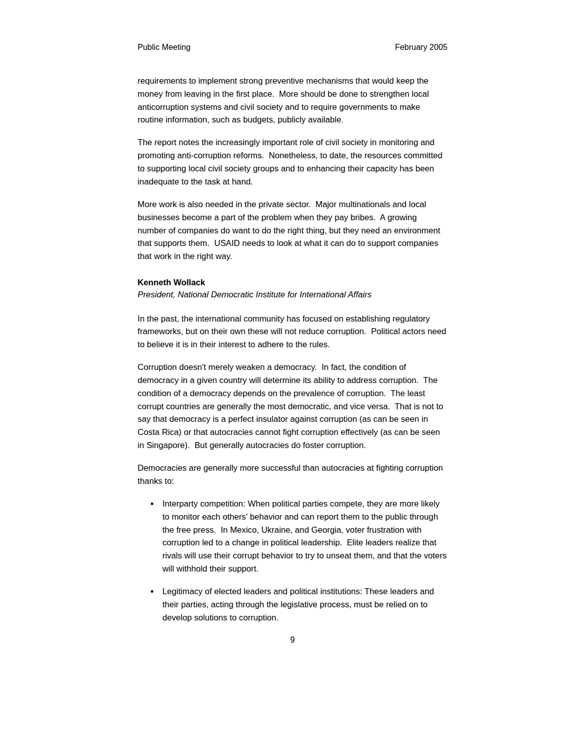Public Meeting February 2005
requirements to implement strong preventive mechanisms that would keep the money from leaving in the first place. More should be done to strengthen local anticorruption systems and civil society and to require governments to make routine information, such as budgets, publicly available.
The report notes the increasingly important role of civil society in monitoring and promoting anti-corruption reforms. Nonetheless, to date, the resources committed to supporting local civil society groups and to enhancing their capacity has been inadequate to the task at hand.
More work is also needed in the private sector. Major multinationals and local businesses become a part of the problem when they pay bribes. A growing number of companies do want to do the right thing, but they need an environment that supports them. USAID needs to look at what it can do to support companies that work in the right way.
Kenneth Wollack
President, National Democratic Institute for International Affairs
In the past, the international community has focused on establishing regulatory frameworks, but on their own these will not reduce corruption. Political actors need to believe it is in their interest to adhere to the rules.
Corruption doesn't merely weaken a democracy. In fact, the condition of democracy in a given country will determine its ability to address corruption. The condition of a democracy depends on the prevalence of corruption. The least corrupt countries are generally the most democratic, and vice versa. That is not to say that democracy is a perfect insulator against corruption (as can be seen in Costa Rica) or that autocracies cannot fight corruption effectively (as can be seen in Singapore). But generally autocracies do foster corruption.
Democracies are generally more successful than autocracies at fighting corruption thanks to:
Interparty competition: When political parties compete, they are more likely to monitor each others' behavior and can report them to the public through the free press. In Mexico, Ukraine, and Georgia, voter frustration with corruption led to a change in political leadership. Elite leaders realize that rivals will use their corrupt behavior to try to unseat them, and that the voters will withhold their support.
Legitimacy of elected leaders and political institutions: These leaders and their parties, acting through the legislative process, must be relied on to develop solutions to corruption.
9